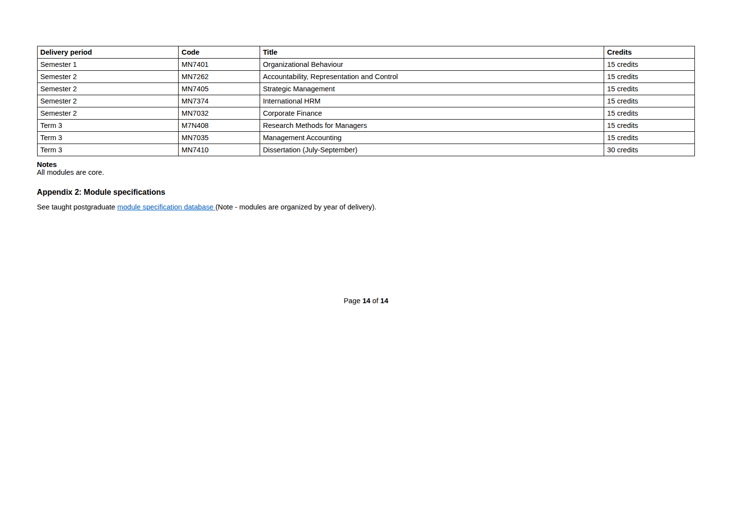| Delivery period | Code | Title | Credits |
| --- | --- | --- | --- |
| Semester 1 | MN7401 | Organizational Behaviour | 15 credits |
| Semester 2 | MN7262 | Accountability, Representation and Control | 15 credits |
| Semester 2 | MN7405 | Strategic Management | 15 credits |
| Semester 2 | MN7374 | International HRM | 15 credits |
| Semester 2 | MN7032 | Corporate Finance | 15 credits |
| Term 3 | M7N408 | Research Methods for Managers | 15 credits |
| Term 3 | MN7035 | Management Accounting | 15 credits |
| Term 3 | MN7410 | Dissertation (July-September) | 30 credits |
Notes
All modules are core.
Appendix 2: Module specifications
See taught postgraduate module specification database (Note - modules are organized by year of delivery).
Page 14 of 14